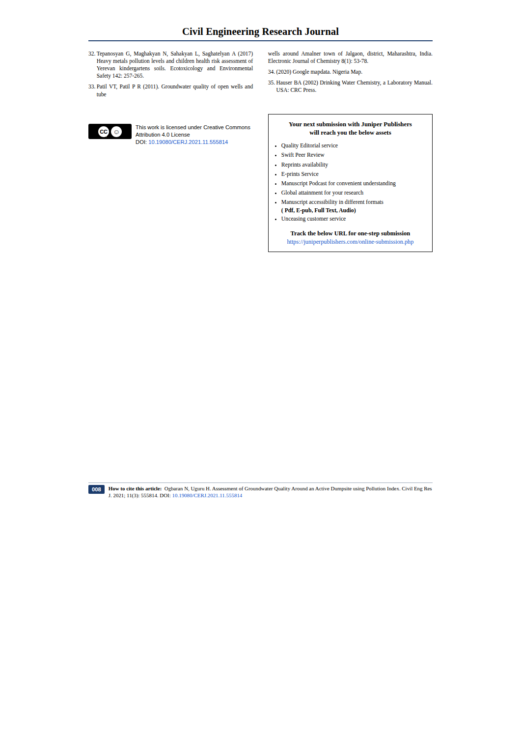Civil Engineering Research Journal
32. Tepanosyan G, Maghakyan N, Sahakyan L, Saghatelyan A (2017) Heavy metals pollution levels and children health risk assessment of Yerevan kindergartens soils. Ecotoxicology and Environmental Safety 142: 257-265.
33. Patil VT, Patil P R (2011). Groundwater quality of open wells and tube
CC
☺
BY
This work is licensed under Creative Commons Attribution 4.0 License
DOI: 10.19080/CERJ.2021.11.555814
wells around Amalner town of Jalgaon, district, Maharashtra, India. Electronic Journal of Chemistry 8(1): 53-78.
34.(2020) Google mapdata. Nigeria Map.
35. Hauser BA (2002) Drinking Water Chemistry, a Laboratory Manual. USA: CRC Press.
Your next submission with Juniper Publishers
will reach you the below assets
Quality Editorial service
Swift Peer Review
Reprints availability
E-prints Service
Manuscript Podcast for convenient understanding
Global attainment for your research
Manuscript accessibility in different formats
( Pdf, E-pub, Full Text, Audio)
Unceasing customer service
Track the below URL for one-step submission
https://juniperpublishers.com/online-submission.php
008
How to cite this article: Ogbaran N, Uguru H. Assessment of Groundwater Quality Around an Active Dumpsite using Pollution Index. Civil Eng Res J. 2021; 11(3): 555814. DOI: 10.19080/CERJ.2021.11.555814